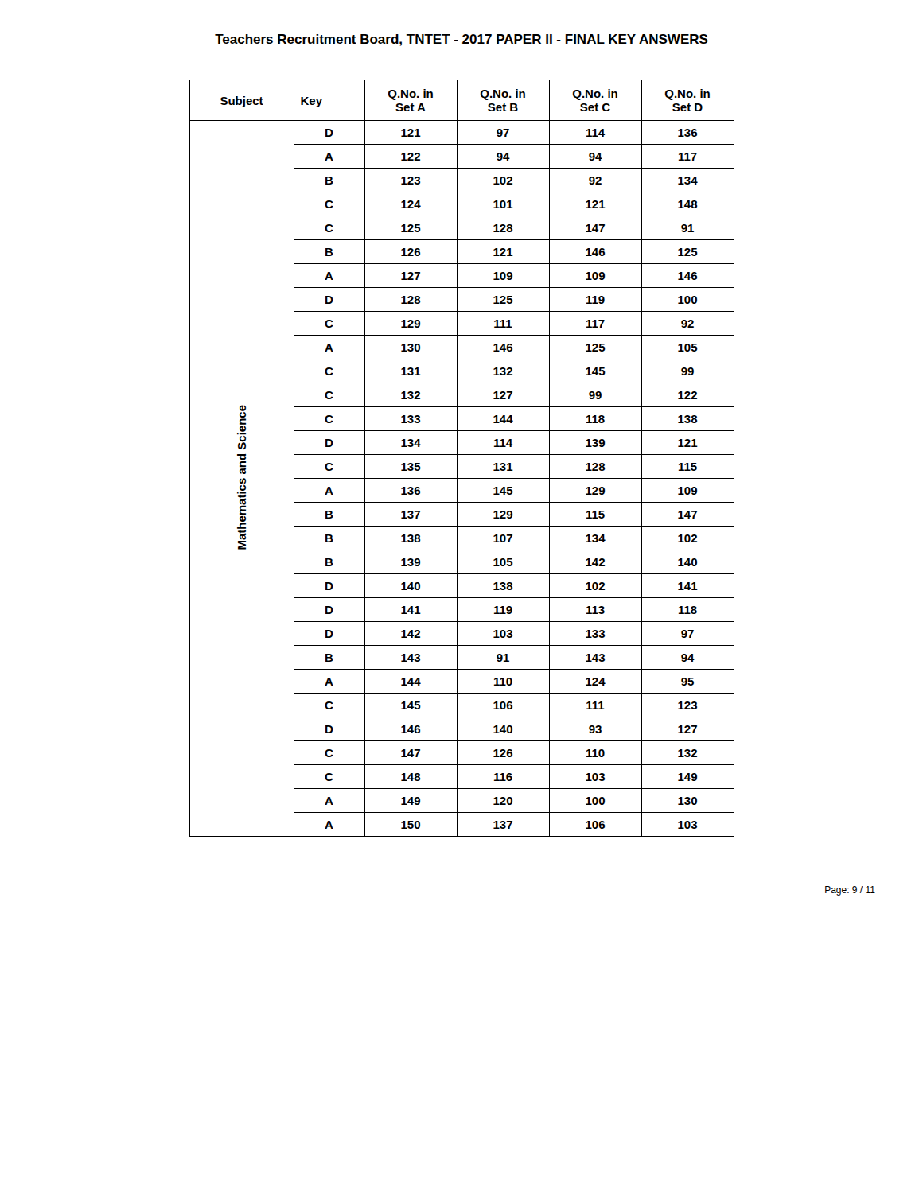Teachers Recruitment Board, TNTET - 2017 PAPER II - FINAL KEY ANSWERS
| Subject | Key | Q.No. in Set A | Q.No. in Set B | Q.No. in Set C | Q.No. in Set D |
| --- | --- | --- | --- | --- | --- |
| Mathematics and Science | D | 121 | 97 | 114 | 136 |
| A | 122 | 94 | 94 | 117 |
| B | 123 | 102 | 92 | 134 |
| C | 124 | 101 | 121 | 148 |
| C | 125 | 128 | 147 | 91 |
| B | 126 | 121 | 146 | 125 |
| A | 127 | 109 | 109 | 146 |
| D | 128 | 125 | 119 | 100 |
| C | 129 | 111 | 117 | 92 |
| A | 130 | 146 | 125 | 105 |
| C | 131 | 132 | 145 | 99 |
| C | 132 | 127 | 99 | 122 |
| C | 133 | 144 | 118 | 138 |
| D | 134 | 114 | 139 | 121 |
| C | 135 | 131 | 128 | 115 |
| A | 136 | 145 | 129 | 109 |
| B | 137 | 129 | 115 | 147 |
| B | 138 | 107 | 134 | 102 |
| B | 139 | 105 | 142 | 140 |
| D | 140 | 138 | 102 | 141 |
| D | 141 | 119 | 113 | 118 |
| D | 142 | 103 | 133 | 97 |
| B | 143 | 91 | 143 | 94 |
| A | 144 | 110 | 124 | 95 |
| C | 145 | 106 | 111 | 123 |
| D | 146 | 140 | 93 | 127 |
| C | 147 | 126 | 110 | 132 |
| C | 148 | 116 | 103 | 149 |
| A | 149 | 120 | 100 | 130 |
| A | 150 | 137 | 106 | 103 |
Page: 9 / 11